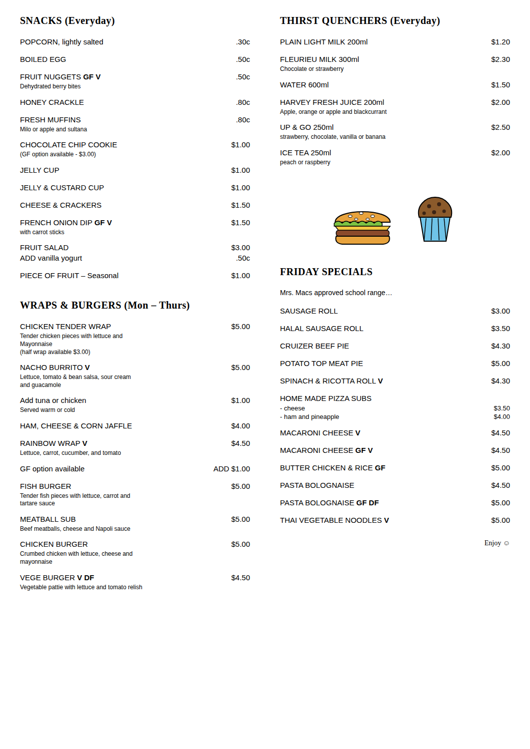SNACKS (Everyday)
POPCORN, lightly salted .30c
BOILED EGG .50c
FRUIT NUGGETS GF V .50c
Dehydrated berry bites
HONEY CRACKLE .80c
FRESH MUFFINS .80c
Milo or apple and sultana
CHOCOLATE CHIP COOKIE $1.00
(GF option available - $3.00)
JELLY CUP $1.00
JELLY & CUSTARD CUP $1.00
CHEESE & CRACKERS $1.50
FRENCH ONION DIP GF V $1.50
with carrot sticks
FRUIT SALAD $3.00
ADD vanilla yogurt .50c
PIECE OF FRUIT – Seasonal $1.00
WRAPS & BURGERS (Mon – Thurs)
CHICKEN TENDER WRAP $5.00
Tender chicken pieces with lettuce and
Mayonnaise
(half wrap available $3.00)
NACHO BURRITO V $5.00
Lettuce, tomato & bean salsa, sour cream
and guacamole
Add tuna or chicken $1.00
Served warm or cold
HAM, CHEESE & CORN JAFFLE $4.00
RAINBOW WRAP V $4.50
Lettuce, carrot, cucumber, and tomato
GF option available ADD $1.00
FISH BURGER $5.00
Tender fish pieces with lettuce, carrot and
tartare sauce
MEATBALL SUB $5.00
Beef meatballs, cheese and Napoli sauce
CHICKEN BURGER $5.00
Crumbed chicken with lettuce, cheese and
mayonnaise
VEGE BURGER V DF $4.50
Vegetable pattie with lettuce and tomato relish
THIRST QUENCHERS (Everyday)
PLAIN LIGHT MILK 200ml $1.20
FLEURIEU MILK 300ml $2.30
Chocolate or strawberry
WATER 600ml $1.50
HARVEY FRESH JUICE 200ml $2.00
Apple, orange or apple and blackcurrant
UP & GO 250ml $2.50
strawberry, chocolate, vanilla or banana
ICE TEA 250ml $2.00
peach or raspberry
FRIDAY SPECIALS
Mrs. Macs approved school range…
SAUSAGE ROLL $3.00
HALAL SAUSAGE ROLL $3.50
CRUIZER BEEF PIE $4.30
POTATO TOP MEAT PIE $5.00
SPINACH & RICOTTA ROLL V $4.30
HOME MADE PIZZA SUBS
- cheese $3.50
- ham and pineapple $4.00
MACARONI CHEESE V $4.50
MACARONI CHEESE GF V $4.50
BUTTER CHICKEN & RICE GF $5.00
PASTA BOLOGNAISE $4.50
PASTA BOLOGNAISE GF DF $5.00
THAI VEGETABLE NOODLES V $5.00
Enjoy ☺